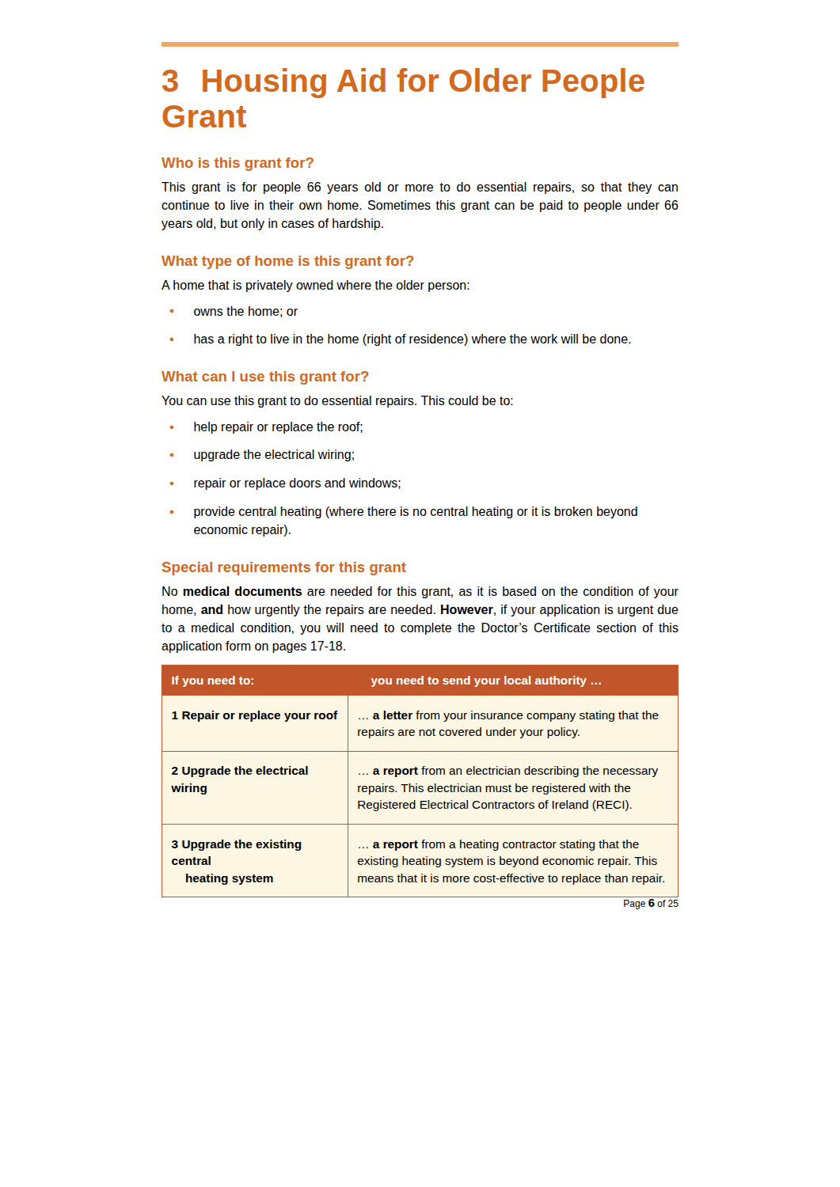3 Housing Aid for Older People Grant
Who is this grant for?
This grant is for people 66 years old or more to do essential repairs, so that they can continue to live in their own home. Sometimes this grant can be paid to people under 66 years old, but only in cases of hardship.
What type of home is this grant for?
A home that is privately owned where the older person:
owns the home; or
has a right to live in the home (right of residence) where the work will be done.
What can I use this grant for?
You can use this grant to do essential repairs. This could be to:
help repair or replace the roof;
upgrade the electrical wiring;
repair or replace doors and windows;
provide central heating (where there is no central heating or it is broken beyond economic repair).
Special requirements for this grant
No medical documents are needed for this grant, as it is based on the condition of your home, and how urgently the repairs are needed. However, if your application is urgent due to a medical condition, you will need to complete the Doctor’s Certificate section of this application form on pages 17-18.
| If you need to: | you need to send your local authority … |
| --- | --- |
| 1 Repair or replace your roof | … a letter from your insurance company stating that the repairs are not covered under your policy. |
| 2 Upgrade the electrical wiring | … a report from an electrician describing the necessary repairs. This electrician must be registered with the Registered Electrical Contractors of Ireland (RECI). |
| 3 Upgrade the existing central heating system | … a report from a heating contractor stating that the existing heating system is beyond economic repair. This means that it is more cost-effective to replace than repair. |
Page 6 of 25